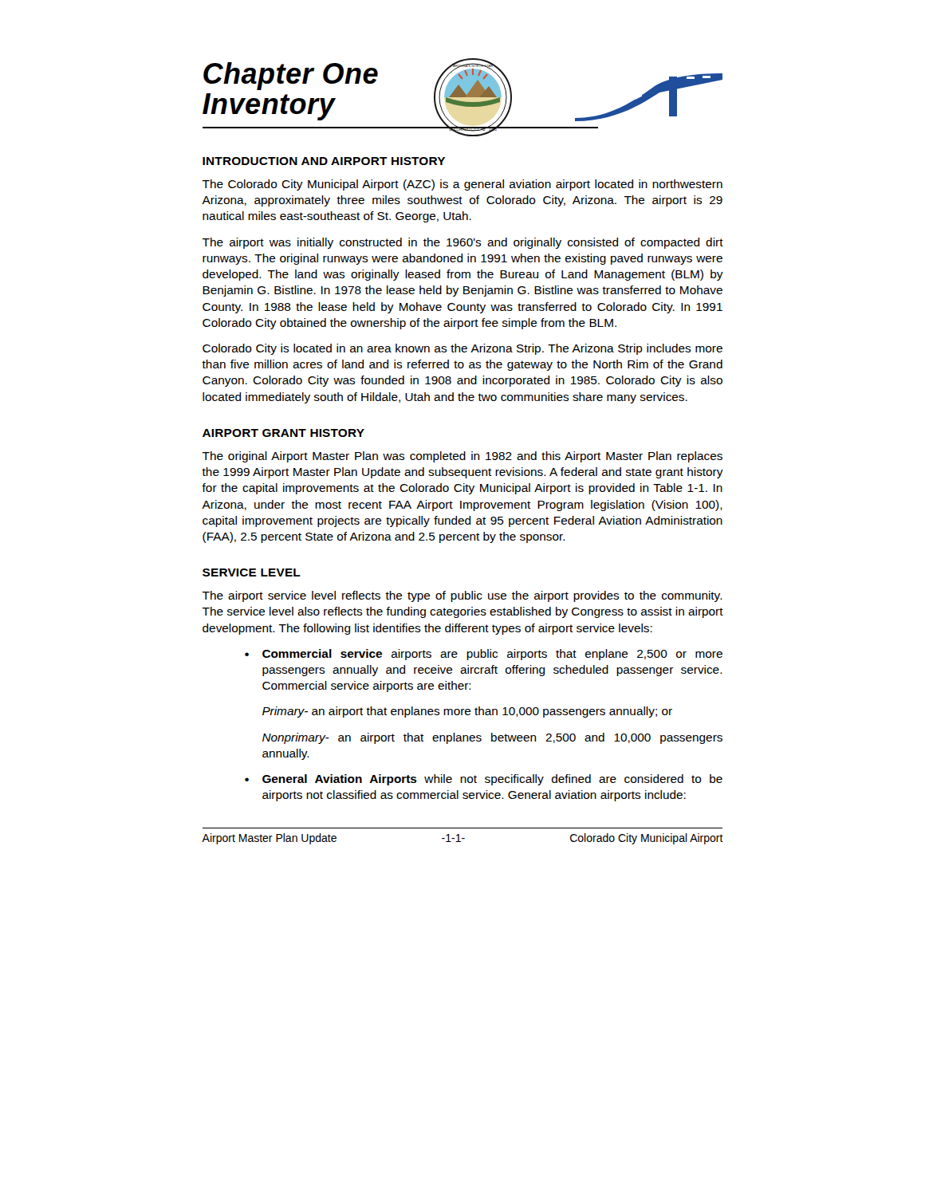Chapter One
Inventory
ARIZONA'S NORTH STAR COLORADO CITY, AZ · 1985
INTRODUCTION AND AIRPORT HISTORY
The Colorado City Municipal Airport (AZC) is a general aviation airport located in northwestern Arizona, approximately three miles southwest of Colorado City, Arizona. The airport is 29 nautical miles east-southeast of St. George, Utah.
The airport was initially constructed in the 1960's and originally consisted of compacted dirt runways. The original runways were abandoned in 1991 when the existing paved runways were developed. The land was originally leased from the Bureau of Land Management (BLM) by Benjamin G. Bistline. In 1978 the lease held by Benjamin G. Bistline was transferred to Mohave County. In 1988 the lease held by Mohave County was transferred to Colorado City. In 1991 Colorado City obtained the ownership of the airport fee simple from the BLM.
Colorado City is located in an area known as the Arizona Strip. The Arizona Strip includes more than five million acres of land and is referred to as the gateway to the North Rim of the Grand Canyon. Colorado City was founded in 1908 and incorporated in 1985. Colorado City is also located immediately south of Hildale, Utah and the two communities share many services.
AIRPORT GRANT HISTORY
The original Airport Master Plan was completed in 1982 and this Airport Master Plan replaces the 1999 Airport Master Plan Update and subsequent revisions. A federal and state grant history for the capital improvements at the Colorado City Municipal Airport is provided in Table 1-1. In Arizona, under the most recent FAA Airport Improvement Program legislation (Vision 100), capital improvement projects are typically funded at 95 percent Federal Aviation Administration (FAA), 2.5 percent State of Arizona and 2.5 percent by the sponsor.
SERVICE LEVEL
The airport service level reflects the type of public use the airport provides to the community. The service level also reflects the funding categories established by Congress to assist in airport development. The following list identifies the different types of airport service levels:
Commercial service airports are public airports that enplane 2,500 or more passengers annually and receive aircraft offering scheduled passenger service. Commercial service airports are either:
Primary- an airport that enplanes more than 10,000 passengers annually; or
Nonprimary- an airport that enplanes between 2,500 and 10,000 passengers annually.
General Aviation Airports while not specifically defined are considered to be airports not classified as commercial service. General aviation airports include:
Airport Master Plan Update
-1-1-
Colorado City Municipal Airport